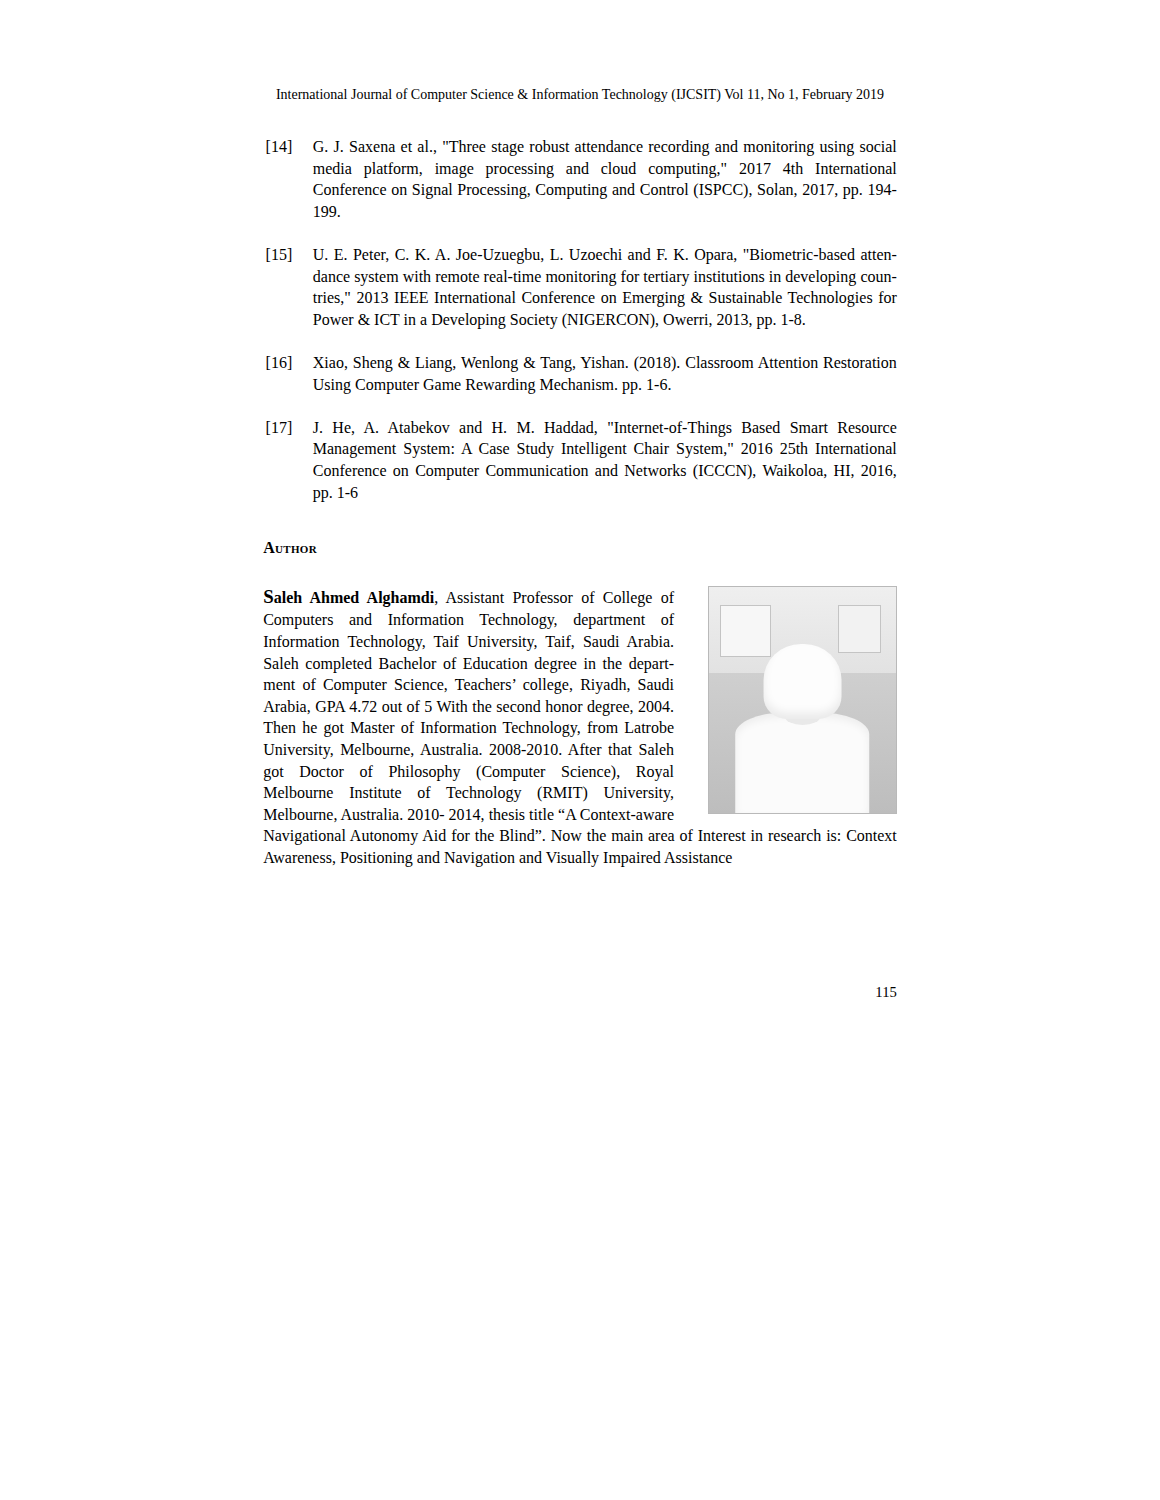International Journal of Computer Science & Information Technology (IJCSIT) Vol 11, No 1, February 2019
[14] G. J. Saxena et al., "Three stage robust attendance recording and monitoring using social media platform, image processing and cloud computing," 2017 4th International Conference on Signal Processing, Computing and Control (ISPCC), Solan, 2017, pp. 194-199.
[15] U. E. Peter, C. K. A. Joe-Uzuegbu, L. Uzoechi and F. K. Opara, "Biometric-based attendance system with remote real-time monitoring for tertiary institutions in developing countries," 2013 IEEE International Conference on Emerging & Sustainable Technologies for Power & ICT in a Developing Society (NIGERCON), Owerri, 2013, pp. 1-8.
[16] Xiao, Sheng & Liang, Wenlong & Tang, Yishan. (2018). Classroom Attention Restoration Using Computer Game Rewarding Mechanism. pp. 1-6.
[17] J. He, A. Atabekov and H. M. Haddad, "Internet-of-Things Based Smart Resource Management System: A Case Study Intelligent Chair System," 2016 25th International Conference on Computer Communication and Networks (ICCCN), Waikoloa, HI, 2016, pp. 1-6
Author
Saleh Ahmed Alghamdi, Assistant Professor of College of Computers and Information Technology, department of Information Technology, Taif University, Taif, Saudi Arabia. Saleh completed Bachelor of Education degree in the department of Computer Science, Teachers’ college, Riyadh, Saudi Arabia, GPA 4.72 out of 5 With the second honor degree, 2004. Then he got Master of Information Technology, from Latrobe University, Melbourne, Australia. 2008-2010. After that Saleh got Doctor of Philosophy (Computer Science), Royal Melbourne Institute of Technology (RMIT) University, Melbourne, Australia. 2010- 2014, thesis title “A Context-aware Navigational Autonomy Aid for the Blind”. Now the main area of Interest in research is: Context Awareness, Positioning and Navigation and Visually Impaired Assistance
115